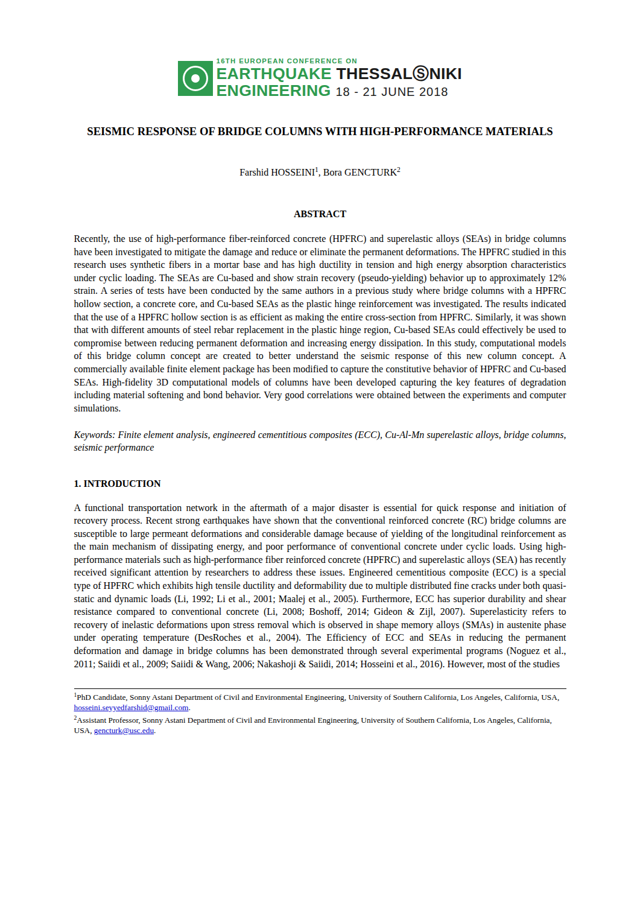16TH EUROPEAN CONFERENCE ON
EARTHQUAKE THESSALⓈNIKI
ENGINEERING 18 - 21 JUNE 2018
Seismic Response of Bridge Columns with High-Performance Materials
Farshid HOSSEINI1, Bora GENCTURK2
ABSTRACT
Recently, the use of high-performance fiber-reinforced concrete (HPFRC) and superelastic alloys (SEAs) in bridge columns have been investigated to mitigate the damage and reduce or eliminate the permanent deformations. The HPFRC studied in this research uses synthetic fibers in a mortar base and has high ductility in tension and high energy absorption characteristics under cyclic loading. The SEAs are Cu-based and show strain recovery (pseudo-yielding) behavior up to approximately 12% strain. A series of tests have been conducted by the same authors in a previous study where bridge columns with a HPFRC hollow section, a concrete core, and Cu-based SEAs as the plastic hinge reinforcement was investigated. The results indicated that the use of a HPFRC hollow section is as efficient as making the entire cross-section from HPFRC. Similarly, it was shown that with different amounts of steel rebar replacement in the plastic hinge region, Cu-based SEAs could effectively be used to compromise between reducing permanent deformation and increasing energy dissipation. In this study, computational models of this bridge column concept are created to better understand the seismic response of this new column concept. A commercially available finite element package has been modified to capture the constitutive behavior of HPFRC and Cu-based SEAs. High-fidelity 3D computational models of columns have been developed capturing the key features of degradation including material softening and bond behavior. Very good correlations were obtained between the experiments and computer simulations.
Keywords: Finite element analysis, engineered cementitious composites (ECC), Cu-Al-Mn superelastic alloys, bridge columns, seismic performance
1. INTRODUCTION
A functional transportation network in the aftermath of a major disaster is essential for quick response and initiation of recovery process. Recent strong earthquakes have shown that the conventional reinforced concrete (RC) bridge columns are susceptible to large permeant deformations and considerable damage because of yielding of the longitudinal reinforcement as the main mechanism of dissipating energy, and poor performance of conventional concrete under cyclic loads. Using high-performance materials such as high-performance fiber reinforced concrete (HPFRC) and superelastic alloys (SEA) has recently received significant attention by researchers to address these issues. Engineered cementitious composite (ECC) is a special type of HPFRC which exhibits high tensile ductility and deformability due to multiple distributed fine cracks under both quasi-static and dynamic loads (Li, 1992; Li et al., 2001; Maalej et al., 2005). Furthermore, ECC has superior durability and shear resistance compared to conventional concrete (Li, 2008; Boshoff, 2014; Gideon & Zijl, 2007). Superelasticity refers to recovery of inelastic deformations upon stress removal which is observed in shape memory alloys (SMAs) in austenite phase under operating temperature (DesRoches et al., 2004). The Efficiency of ECC and SEAs in reducing the permanent deformation and damage in bridge columns has been demonstrated through several experimental programs (Noguez et al., 2011; Saiidi et al., 2009; Saiidi & Wang, 2006; Nakashoji & Saiidi, 2014; Hosseini et al., 2016). However, most of the studies
1PhD Candidate, Sonny Astani Department of Civil and Environmental Engineering, University of Southern California, Los Angeles, California, USA, hosseini.seyyedfarshid@gmail.com.
2Assistant Professor, Sonny Astani Department of Civil and Environmental Engineering, University of Southern California, Los Angeles, California, USA, gencturk@usc.edu.